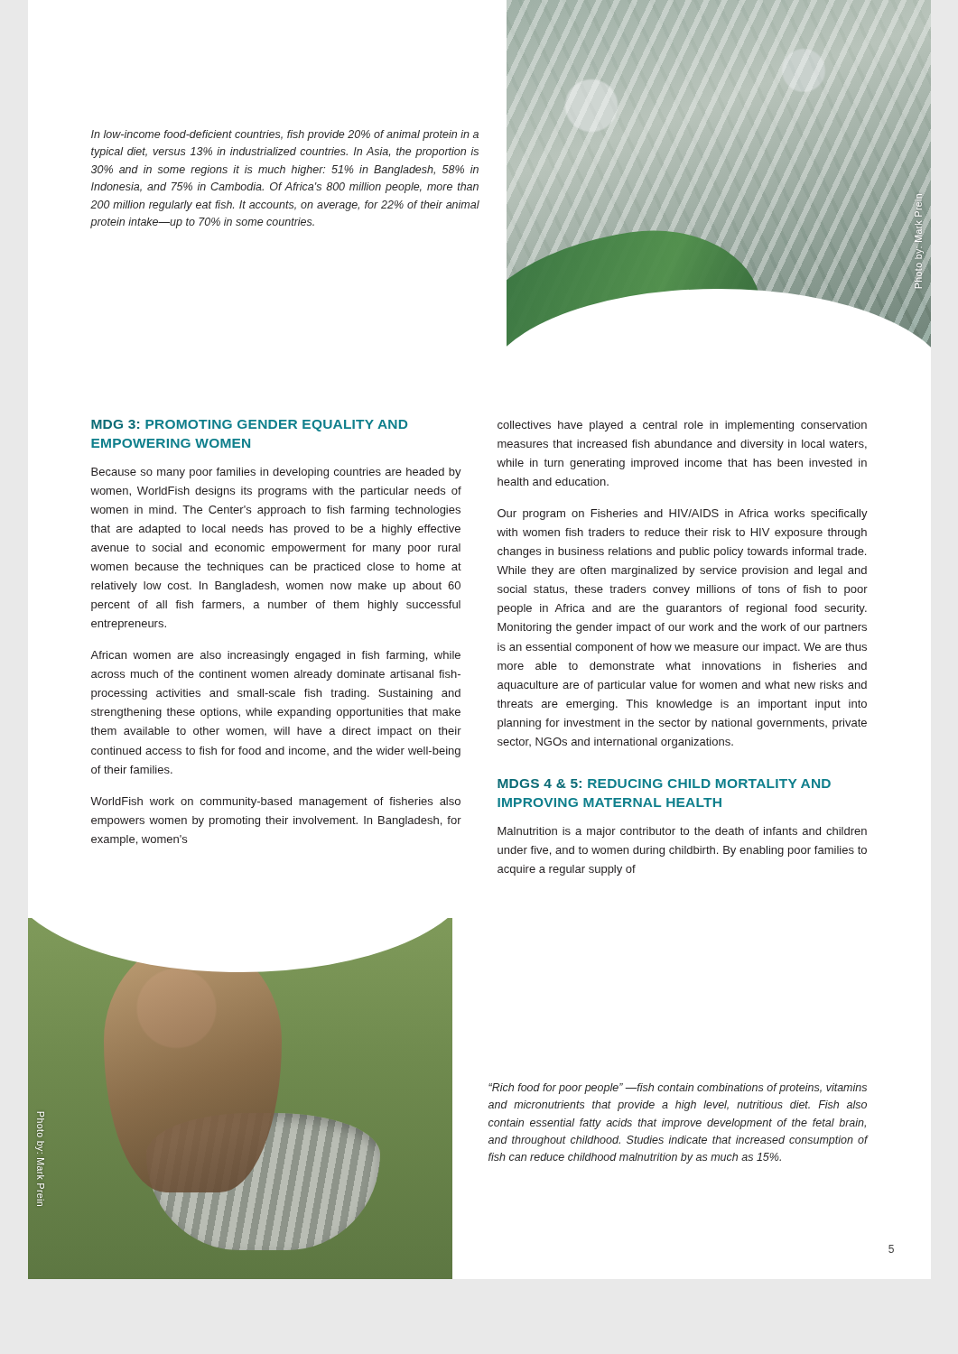In low-income food-deficient countries, fish provide 20% of animal protein in a typical diet, versus 13% in industrialized countries. In Asia, the proportion is 30% and in some regions it is much higher: 51% in Bangladesh, 58% in Indonesia, and 75% in Cambodia. Of Africa's 800 million people, more than 200 million regularly eat fish. It accounts, on average, for 22% of their animal protein intake—up to 70% in some countries.
Photo by: Mark Prein
MDG 3: PROMOTING GENDER EQUALITY AND EMPOWERING WOMEN
Because so many poor families in developing countries are headed by women, WorldFish designs its programs with the particular needs of women in mind. The Center's approach to fish farming technologies that are adapted to local needs has proved to be a highly effective avenue to social and economic empowerment for many poor rural women because the techniques can be practiced close to home at relatively low cost. In Bangladesh, women now make up about 60 percent of all fish farmers, a number of them highly successful entrepreneurs.
African women are also increasingly engaged in fish farming, while across much of the continent women already dominate artisanal fish-processing activities and small-scale fish trading. Sustaining and strengthening these options, while expanding opportunities that make them available to other women, will have a direct impact on their continued access to fish for food and income, and the wider well-being of their families.
WorldFish work on community-based management of fisheries also empowers women by promoting their involvement. In Bangladesh, for example, women's
collectives have played a central role in implementing conservation measures that increased fish abundance and diversity in local waters, while in turn generating improved income that has been invested in health and education.
Our program on Fisheries and HIV/AIDS in Africa works specifically with women fish traders to reduce their risk to HIV exposure through changes in business relations and public policy towards informal trade. While they are often marginalized by service provision and legal and social status, these traders convey millions of tons of fish to poor people in Africa and are the guarantors of regional food security. Monitoring the gender impact of our work and the work of our partners is an essential component of how we measure our impact. We are thus more able to demonstrate what innovations in fisheries and aquaculture are of particular value for women and what new risks and threats are emerging. This knowledge is an important input into planning for investment in the sector by national governments, private sector, NGOs and international organizations.
MDGS 4 & 5: REDUCING CHILD MORTALITY AND IMPROVING MATERNAL HEALTH
Malnutrition is a major contributor to the death of infants and children under five, and to women during childbirth. By enabling poor families to acquire a regular supply of
Photo by: Mark Prein
“Rich food for poor people” —fish contain combinations of proteins, vitamins and micronutrients that provide a high level, nutritious diet. Fish also contain essential fatty acids that improve development of the fetal brain, and throughout childhood. Studies indicate that increased consumption of fish can reduce childhood malnutrition by as much as 15%.
5